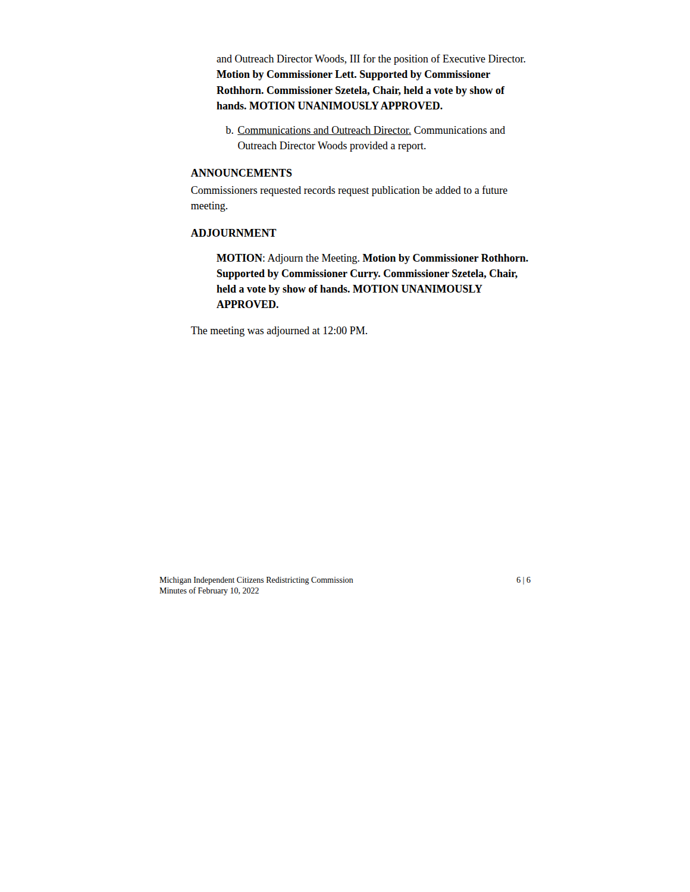and Outreach Director Woods, III for the position of Executive Director. Motion by Commissioner Lett. Supported by Commissioner Rothhorn. Commissioner Szetela, Chair, held a vote by show of hands. MOTION UNANIMOUSLY APPROVED.
Communications and Outreach Director. Communications and Outreach Director Woods provided a report.
ANNOUNCEMENTS
Commissioners requested records request publication be added to a future meeting.
ADJOURNMENT
MOTION: Adjourn the Meeting. Motion by Commissioner Rothhorn. Supported by Commissioner Curry. Commissioner Szetela, Chair, held a vote by show of hands. MOTION UNANIMOUSLY APPROVED.
The meeting was adjourned at 12:00 PM.
Michigan Independent Citizens Redistricting Commission
6 | 6
Minutes of February 10, 2022